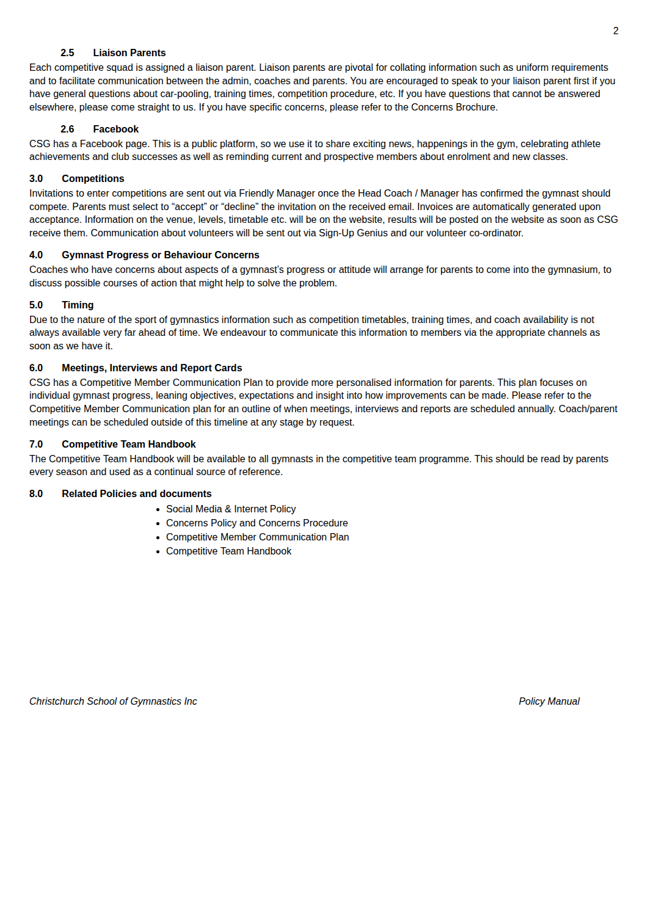2
2.5 Liaison Parents
Each competitive squad is assigned a liaison parent. Liaison parents are pivotal for collating information such as uniform requirements and to facilitate communication between the admin, coaches and parents. You are encouraged to speak to your liaison parent first if you have general questions about car-pooling, training times, competition procedure, etc. If you have questions that cannot be answered elsewhere, please come straight to us. If you have specific concerns, please refer to the Concerns Brochure.
2.6 Facebook
CSG has a Facebook page. This is a public platform, so we use it to share exciting news, happenings in the gym, celebrating athlete achievements and club successes as well as reminding current and prospective members about enrolment and new classes.
3.0 Competitions
Invitations to enter competitions are sent out via Friendly Manager once the Head Coach / Manager has confirmed the gymnast should compete. Parents must select to “accept” or “decline” the invitation on the received email. Invoices are automatically generated upon acceptance. Information on the venue, levels, timetable etc. will be on the website, results will be posted on the website as soon as CSG receive them. Communication about volunteers will be sent out via Sign-Up Genius and our volunteer co-ordinator.
4.0 Gymnast Progress or Behaviour Concerns
Coaches who have concerns about aspects of a gymnast’s progress or attitude will arrange for parents to come into the gymnasium, to discuss possible courses of action that might help to solve the problem.
5.0 Timing
Due to the nature of the sport of gymnastics information such as competition timetables, training times, and coach availability is not always available very far ahead of time. We endeavour to communicate this information to members via the appropriate channels as soon as we have it.
6.0 Meetings, Interviews and Report Cards
CSG has a Competitive Member Communication Plan to provide more personalised information for parents. This plan focuses on individual gymnast progress, leaning objectives, expectations and insight into how improvements can be made. Please refer to the Competitive Member Communication plan for an outline of when meetings, interviews and reports are scheduled annually. Coach/parent meetings can be scheduled outside of this timeline at any stage by request.
7.0 Competitive Team Handbook
The Competitive Team Handbook will be available to all gymnasts in the competitive team programme. This should be read by parents every season and used as a continual source of reference.
8.0 Related Policies and documents
Social Media & Internet Policy
Concerns Policy and Concerns Procedure
Competitive Member Communication Plan
Competitive Team Handbook
Christchurch School of Gymnastics Inc Policy Manual